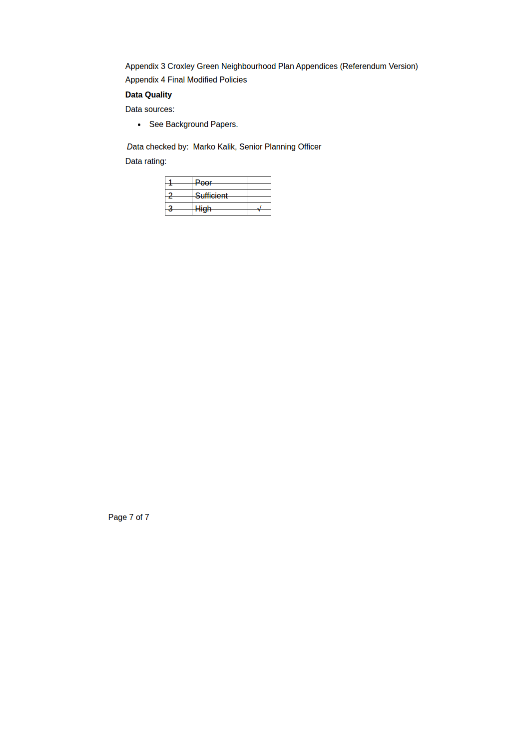Appendix 3 Croxley Green Neighbourhood Plan Appendices (Referendum Version)
Appendix 4 Final Modified Policies
Data Quality
Data sources:
See Background Papers.
Data checked by: Marko Kalik, Senior Planning Officer
Data rating:
| 1 | Poor | |
| 2 | Sufficient | |
| 3 | High | √ |
Page 7 of 7